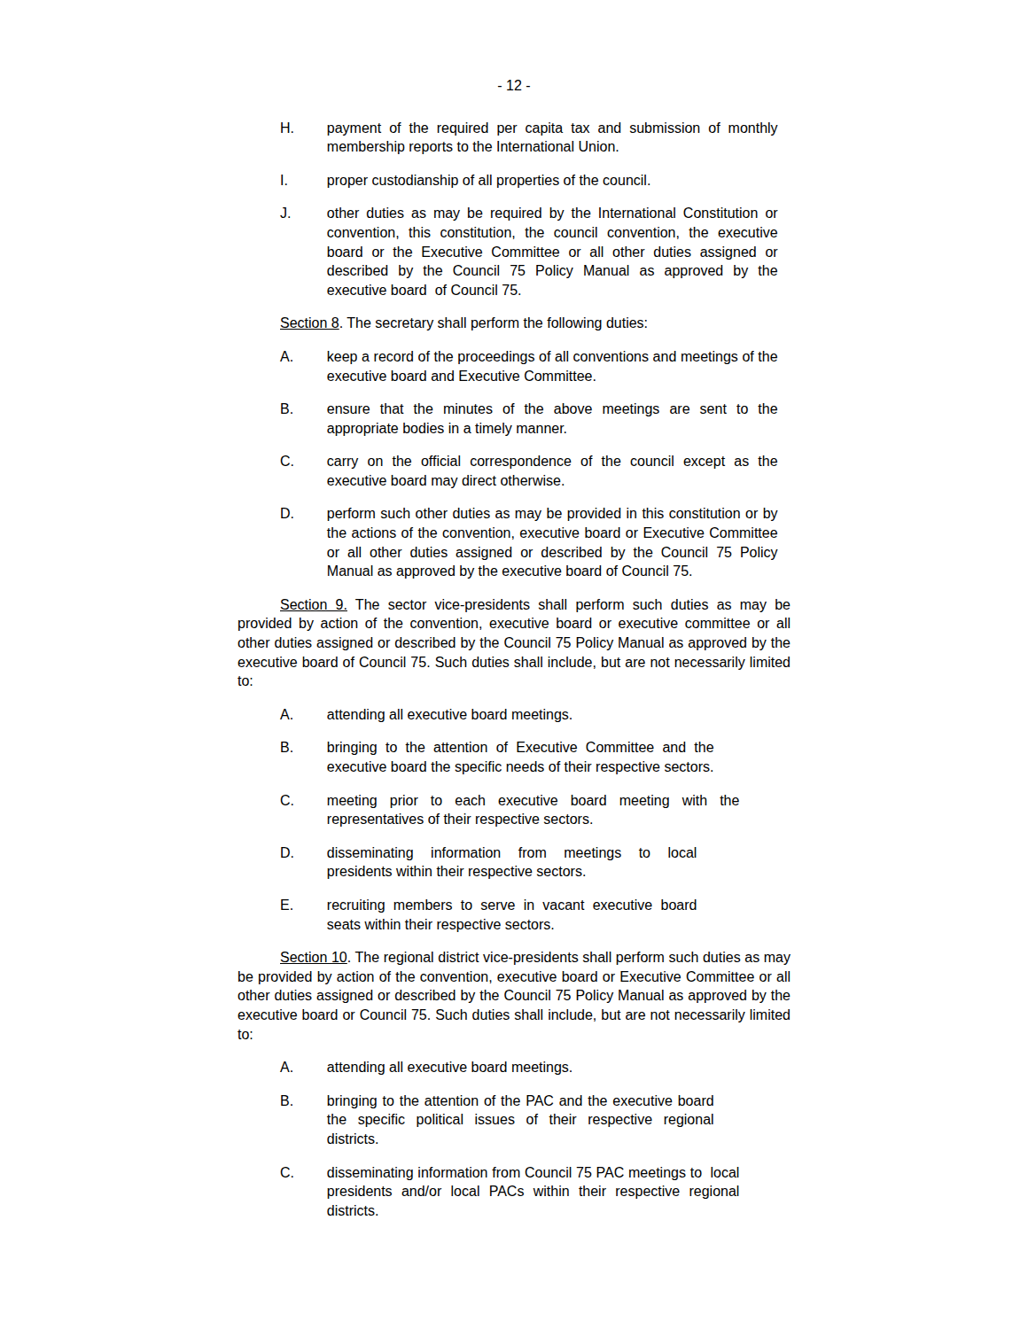- 12 -
H.
payment of the required per capita tax and submission of monthly membership reports to the International Union.
I.
proper custodianship of all properties of the council.
J.
other duties as may be required by the International Constitution or convention, this constitution, the council convention, the executive board or the Executive Committee or all other duties assigned or described by the Council 75 Policy Manual as approved by the executive board of Council 75.
Section 8. The secretary shall perform the following duties:
A.
keep a record of the proceedings of all conventions and meetings of the executive board and Executive Committee.
B.
ensure that the minutes of the above meetings are sent to the appropriate bodies in a timely manner.
C.
carry on the official correspondence of the council except as the executive board may direct otherwise.
D.
perform such other duties as may be provided in this constitution or by the actions of the convention, executive board or Executive Committee or all other duties assigned or described by the Council 75 Policy Manual as approved by the executive board of Council 75.
Section 9. The sector vice-presidents shall perform such duties as may be provided by action of the convention, executive board or executive committee or all other duties assigned or described by the Council 75 Policy Manual as approved by the executive board of Council 75. Such duties shall include, but are not necessarily limited to:
A.
attending all executive board meetings.
B.
bringing to the attention of Executive Committee and the executive board the specific needs of their respective sectors.
C.
meeting prior to each executive board meeting with the representatives of their respective sectors.
D.
disseminating information from meetings to local presidents within their respective sectors.
E.
recruiting members to serve in vacant executive board seats within their respective sectors.
Section 10. The regional district vice-presidents shall perform such duties as may be provided by action of the convention, executive board or Executive Committee or all other duties assigned or described by the Council 75 Policy Manual as approved by the executive board or Council 75. Such duties shall include, but are not necessarily limited to:
A.
attending all executive board meetings.
B.
bringing to the attention of the PAC and the executive board the specific political issues of their respective regional districts.
C.
disseminating information from Council 75 PAC meetings to local presidents and/or local PACs within their respective regional districts.